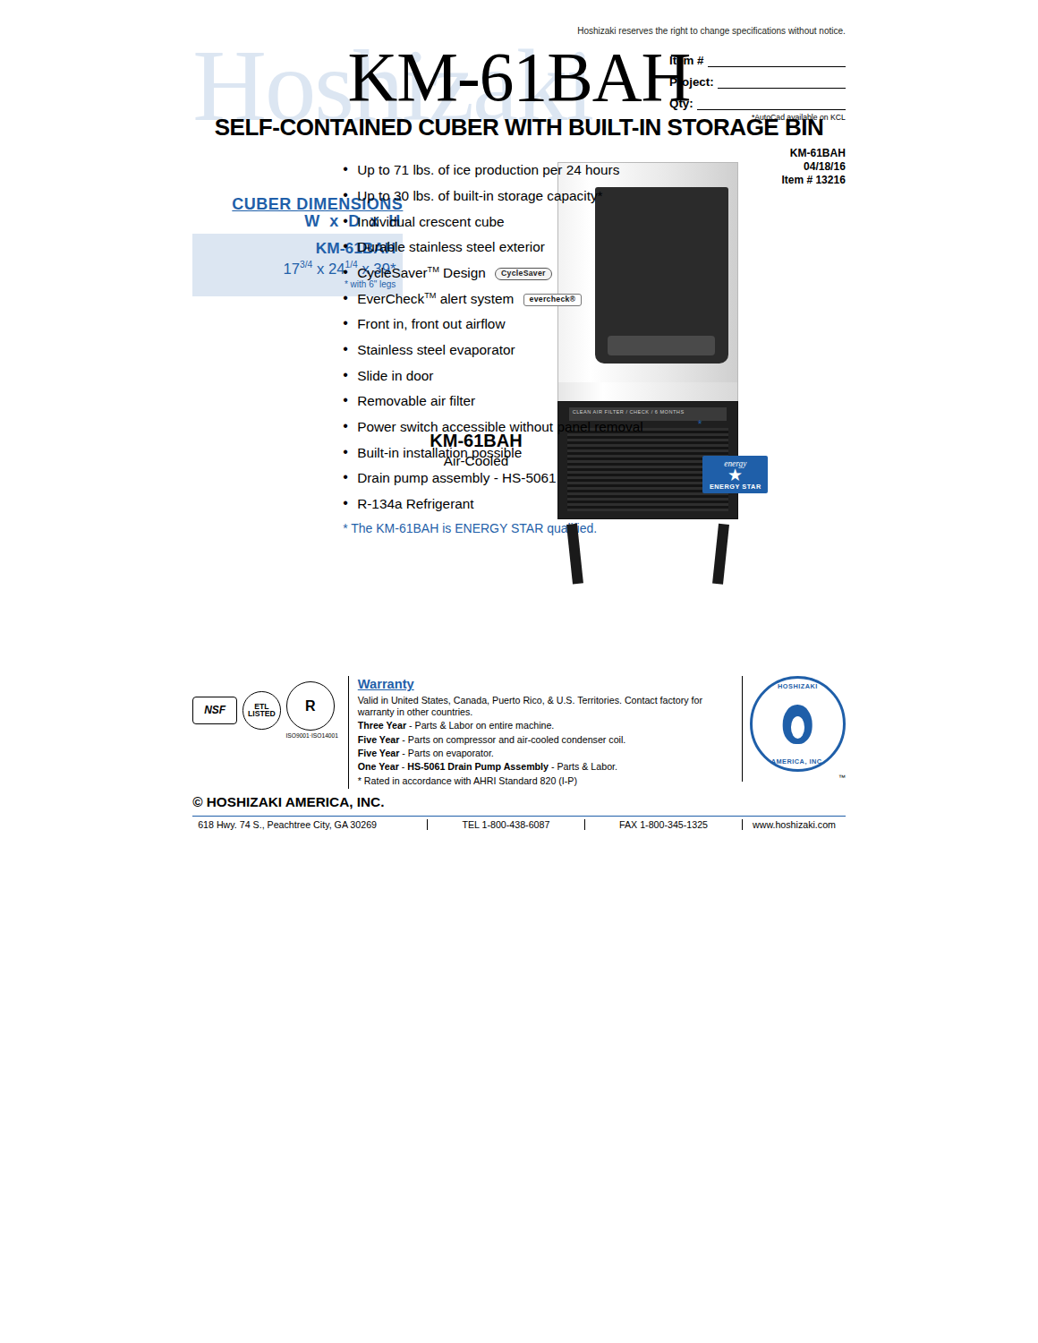Hoshizaki reserves the right to change specifications without notice.
Hoshizaki
Item #
Project:
Qty:
*AutoCad available on KCL
KM-61BAH
SELF-CONTAINED CUBER WITH BUILT-IN STORAGE BIN
KM-61BAH
04/18/16
Item # 13216
CUBER DIMENSIONS W x D x H
KM-61BAH
173/4 x 241/4 x 39*
* with 6" legs
KM-61BAH
Air-Cooled
CLEAN AIR FILTER / CHECK / 6 MONTHS
*
energy ★ ENERGY STAR
Up to 71 lbs. of ice production per 24 hours
Up to 30 lbs. of built-in storage capacity*
Individual crescent cube
Durable stainless steel exterior
CycleSaverTM Design CycleSaver
EverCheckTM alert system evercheck®
Front in, front out airflow
Stainless steel evaporator
Slide in door
Removable air filter
Power switch accessible without panel removal
Built-in installation possible
Drain pump assembly - HS-5061
R-134a Refrigerant
* The KM-61BAH is ENERGY STAR qualified.
NSF
ETL
LISTED
R
ISO9001·ISO14001
Warranty
Valid in United States, Canada, Puerto Rico, & U.S. Territories. Contact factory for warranty in other countries.
Three Year - Parts & Labor on entire machine.
Five Year - Parts on compressor and air-cooled condenser coil.
Five Year - Parts on evaporator.
One Year - HS-5061 Drain Pump Assembly - Parts & Labor.
* Rated in accordance with AHRI Standard 820 (I-P)
HOSHIZAKI
AMERICA, INC.
™
© HOSHIZAKI AMERICA, INC.
618 Hwy. 74 S., Peachtree City, GA 30269
TEL 1-800-438-6087
FAX 1-800-345-1325
www.hoshizaki.com